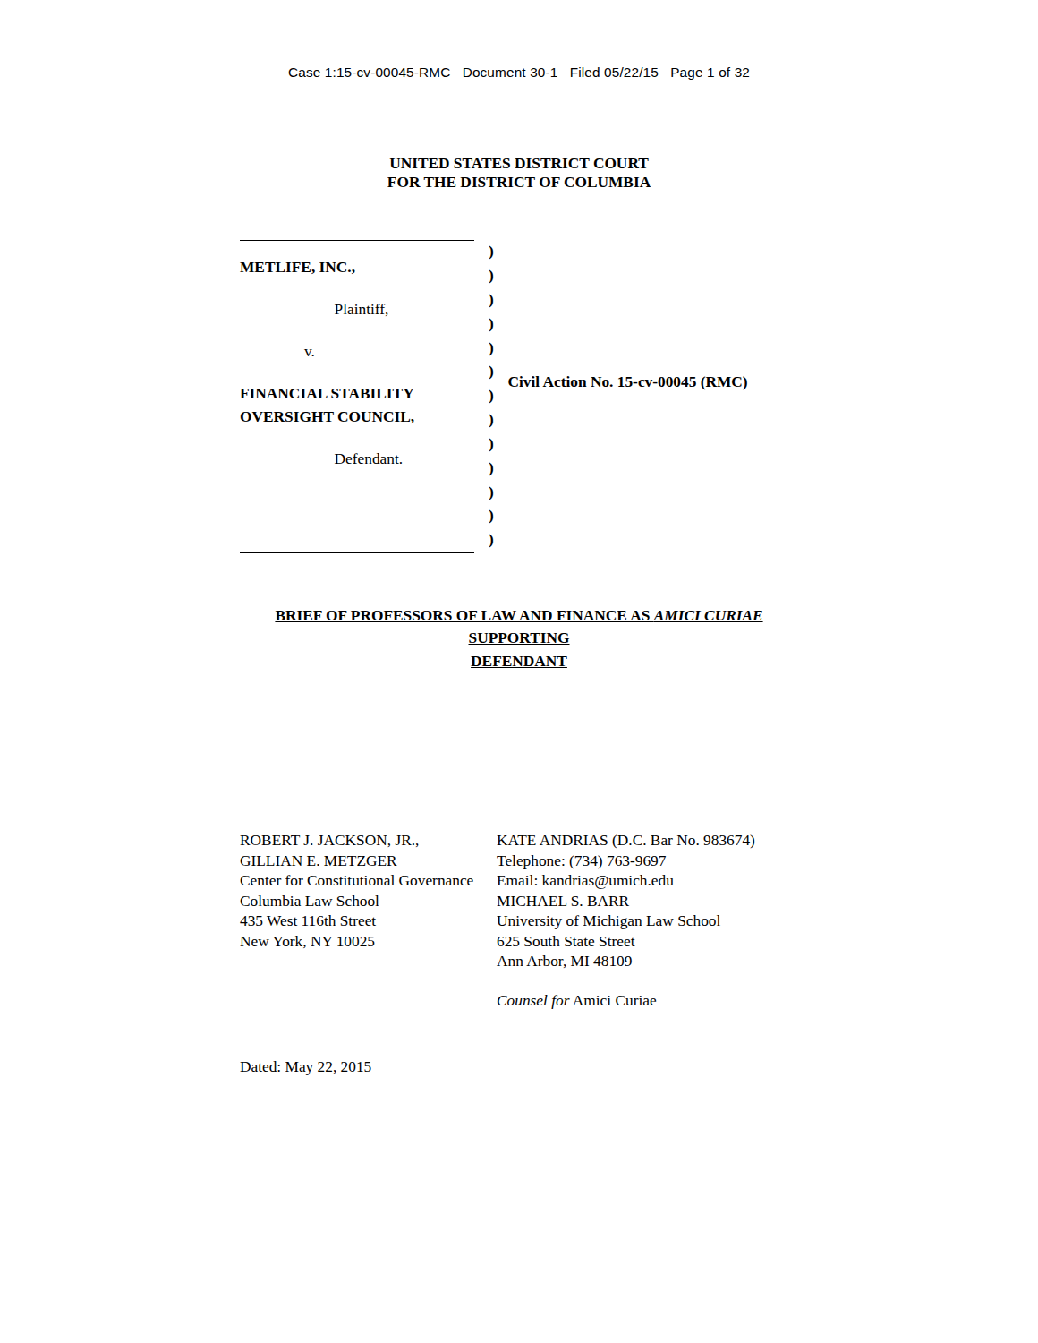Case 1:15-cv-00045-RMC Document 30-1 Filed 05/22/15 Page 1 of 32
UNITED STATES DISTRICT COURT
FOR THE DISTRICT OF COLUMBIA
| METLIFE, INC., Plaintiff, v. FINANCIAL STABILITY OVERSIGHT COUNCIL, Defendant. | ) ) ) ) ) ) ) ) ) ) ) ) ) | Civil Action No. 15-cv-00045 (RMC) |
BRIEF OF PROFESSORS OF LAW AND FINANCE AS AMICI CURIAE SUPPORTING
DEFENDANT
| ROBERT J. JACKSON, JR., GILLIAN E. METZGER Center for Constitutional Governance Columbia Law School 435 West 116th Street New York, NY 10025 | KATE ANDRIAS (D.C. Bar No. 983674) Telephone: (734) 763-9697 Email: kandrias@umich.edu MICHAEL S. BARR University of Michigan Law School 625 South State Street Ann Arbor, MI 48109 Counsel for Amici Curiae |
Dated: May 22, 2015